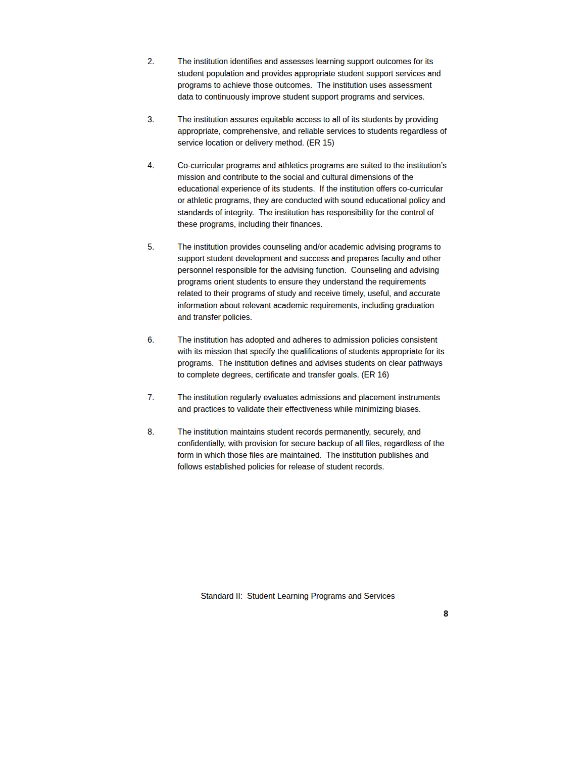The institution identifies and assesses learning support outcomes for its student population and provides appropriate student support services and programs to achieve those outcomes. The institution uses assessment data to continuously improve student support programs and services.
The institution assures equitable access to all of its students by providing appropriate, comprehensive, and reliable services to students regardless of service location or delivery method. (ER 15)
Co-curricular programs and athletics programs are suited to the institution’s mission and contribute to the social and cultural dimensions of the educational experience of its students. If the institution offers co-curricular or athletic programs, they are conducted with sound educational policy and standards of integrity. The institution has responsibility for the control of these programs, including their finances.
The institution provides counseling and/or academic advising programs to support student development and success and prepares faculty and other personnel responsible for the advising function. Counseling and advising programs orient students to ensure they understand the requirements related to their programs of study and receive timely, useful, and accurate information about relevant academic requirements, including graduation and transfer policies.
The institution has adopted and adheres to admission policies consistent with its mission that specify the qualifications of students appropriate for its programs. The institution defines and advises students on clear pathways to complete degrees, certificate and transfer goals. (ER 16)
The institution regularly evaluates admissions and placement instruments and practices to validate their effectiveness while minimizing biases.
The institution maintains student records permanently, securely, and confidentially, with provision for secure backup of all files, regardless of the form in which those files are maintained. The institution publishes and follows established policies for release of student records.
Standard II: Student Learning Programs and Services
8